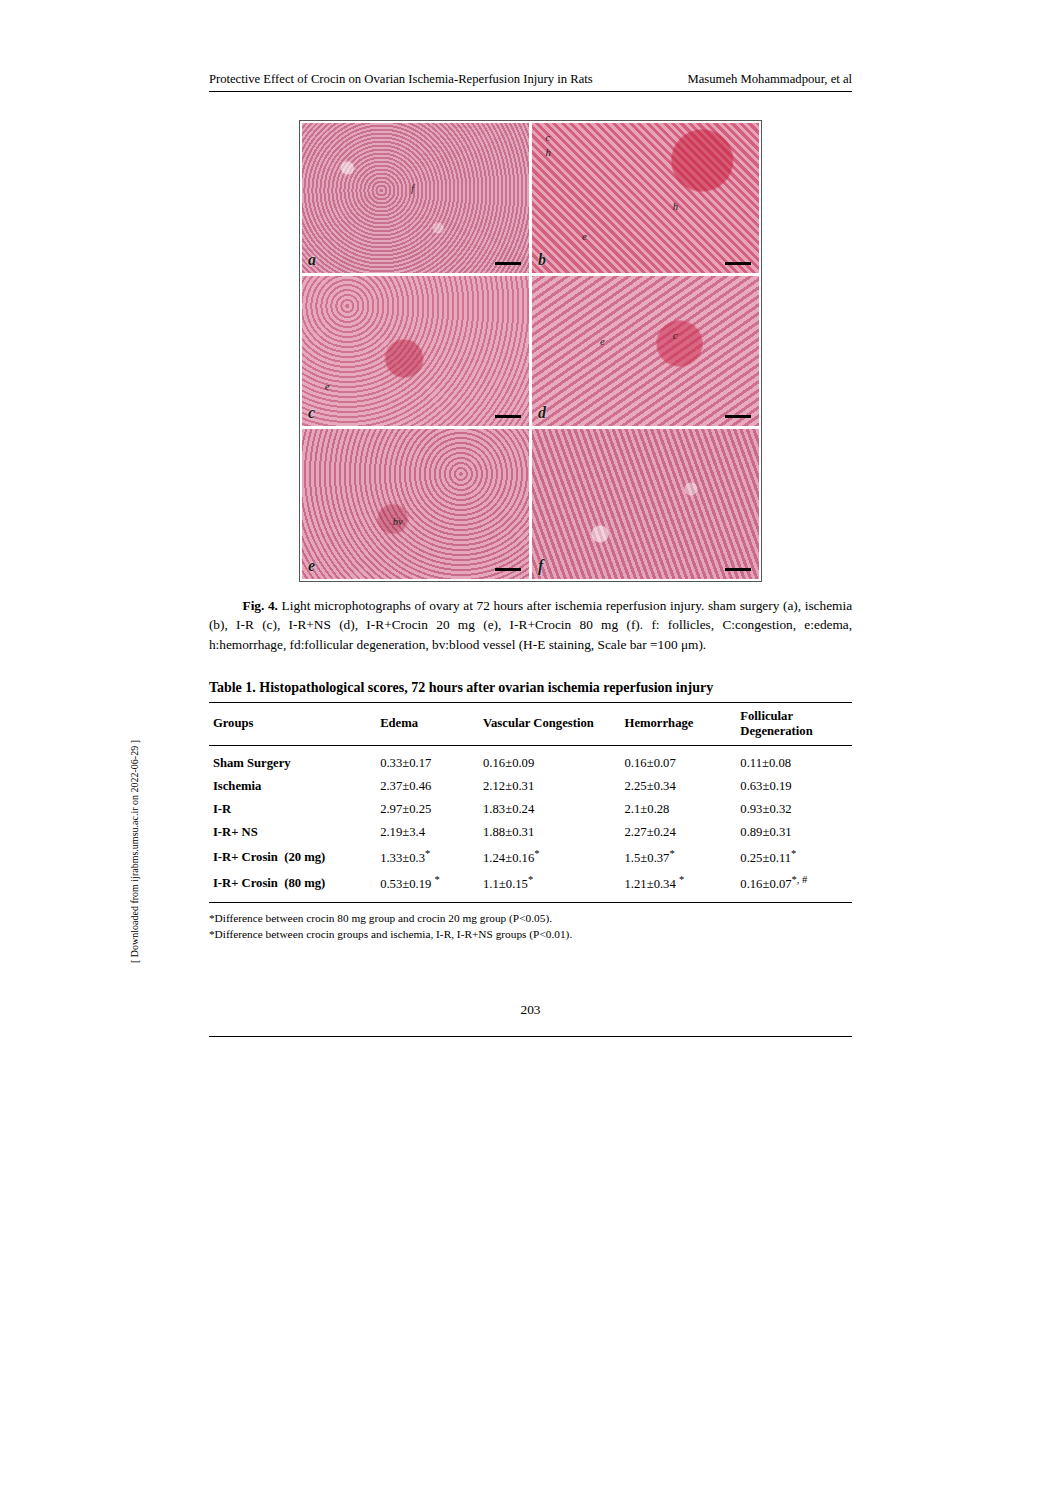Protective Effect of Crocin on Ovarian Ischemia-Reperfusion Injury in Rats
Masumeh Mohammadpour, et al
f a
c h h e b
e c
e c d
bv e
f
Fig. 4. Light microphotographs of ovary at 72 hours after ischemia reperfusion injury. sham surgery (a), ischemia (b), I-R (c), I-R+NS (d), I-R+Crocin 20 mg (e), I-R+Crocin 80 mg (f). f: follicles, C:congestion, e:edema, h:hemorrhage, fd:follicular degeneration, bv:blood vessel (H-E staining, Scale bar =100 μm).
Table 1. Histopathological scores, 72 hours after ovarian ischemia reperfusion injury
| Groups | Edema | Vascular Congestion | Hemorrhage | Follicular Degeneration |
| --- | --- | --- | --- | --- |
| Sham Surgery | 0.33±0.17 | 0.16±0.09 | 0.16±0.07 | 0.11±0.08 |
| Ischemia | 2.37±0.46 | 2.12±0.31 | 2.25±0.34 | 0.63±0.19 |
| I-R | 2.97±0.25 | 1.83±0.24 | 2.1±0.28 | 0.93±0.32 |
| I-R+ NS | 2.19±3.4 | 1.88±0.31 | 2.27±0.24 | 0.89±0.31 |
| I-R+ Crosin (20 mg) | 1.33±0.3 * | 1.24±0.16 * | 1.5±0.37 * | 0.25±0.11 * |
| I-R+ Crosin (80 mg) | 0.53±0.19 * | 1.1±0.15 * | 1.21±0.34 * | 0.16±0.07 *, # |
*Difference between crocin 80 mg group and crocin 20 mg group (P<0.05).
*Difference between crocin groups and ischemia, I-R, I-R+NS groups (P<0.01).
203
[ Downloaded from ijrabms.umsu.ac.ir on 2022-06-29 ]